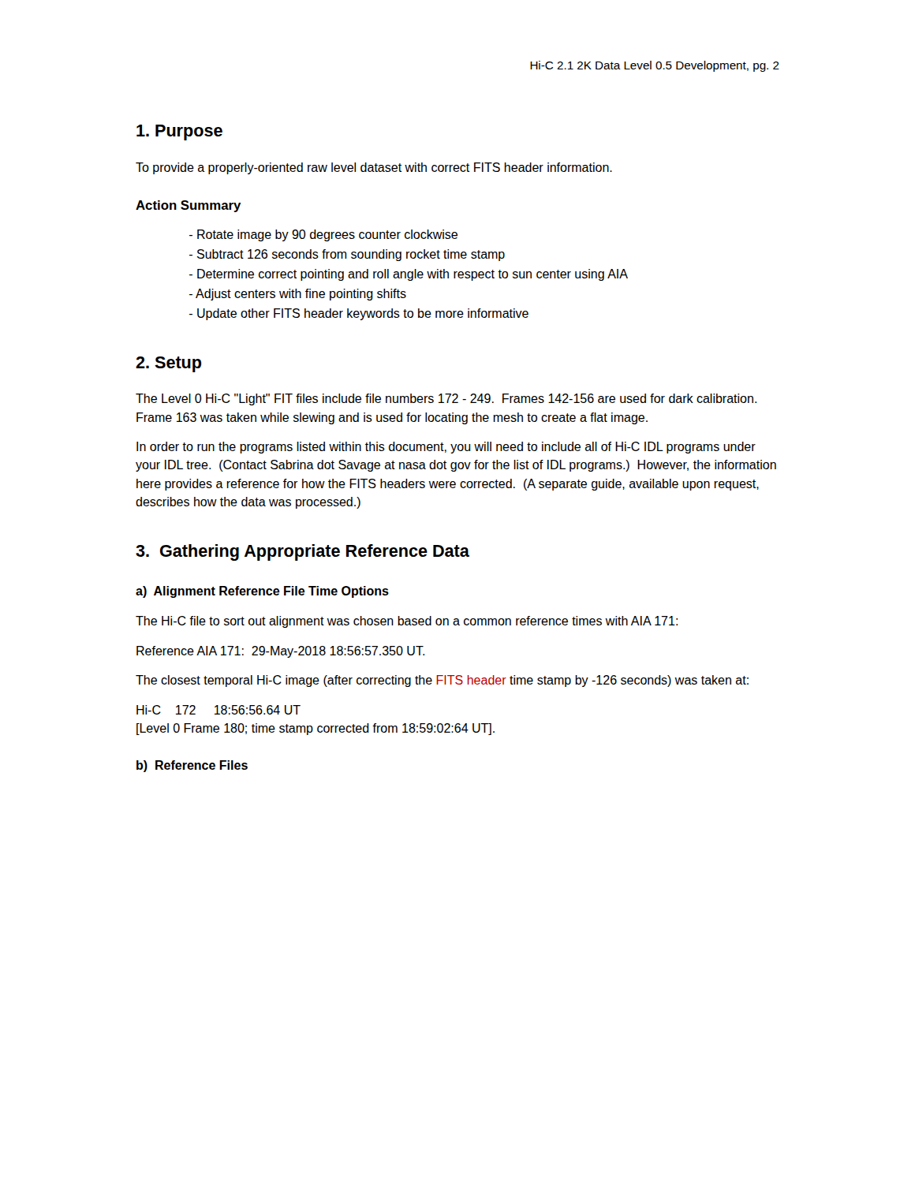Hi-C 2.1 2K Data Level 0.5 Development, pg. 2
1. Purpose
To provide a properly-oriented raw level dataset with correct FITS header information.
Action Summary
- Rotate image by 90 degrees counter clockwise
- Subtract 126 seconds from sounding rocket time stamp
- Determine correct pointing and roll angle with respect to sun center using AIA
- Adjust centers with fine pointing shifts
- Update other FITS header keywords to be more informative
2. Setup
The Level 0 Hi-C "Light" FIT files include file numbers 172 - 249. Frames 142-156 are used for dark calibration. Frame 163 was taken while slewing and is used for locating the mesh to create a flat image.
In order to run the programs listed within this document, you will need to include all of Hi-C IDL programs under your IDL tree. (Contact Sabrina dot Savage at nasa dot gov for the list of IDL programs.) However, the information here provides a reference for how the FITS headers were corrected. (A separate guide, available upon request, describes how the data was processed.)
3. Gathering Appropriate Reference Data
a) Alignment Reference File Time Options
The Hi-C file to sort out alignment was chosen based on a common reference times with AIA 171:
Reference AIA 171: 29-May-2018 18:56:57.350 UT.
The closest temporal Hi-C image (after correcting the FITS header time stamp by -126 seconds) was taken at:
Hi-C 172 18:56:56.64 UT
[Level 0 Frame 180; time stamp corrected from 18:59:02:64 UT].
b) Reference Files